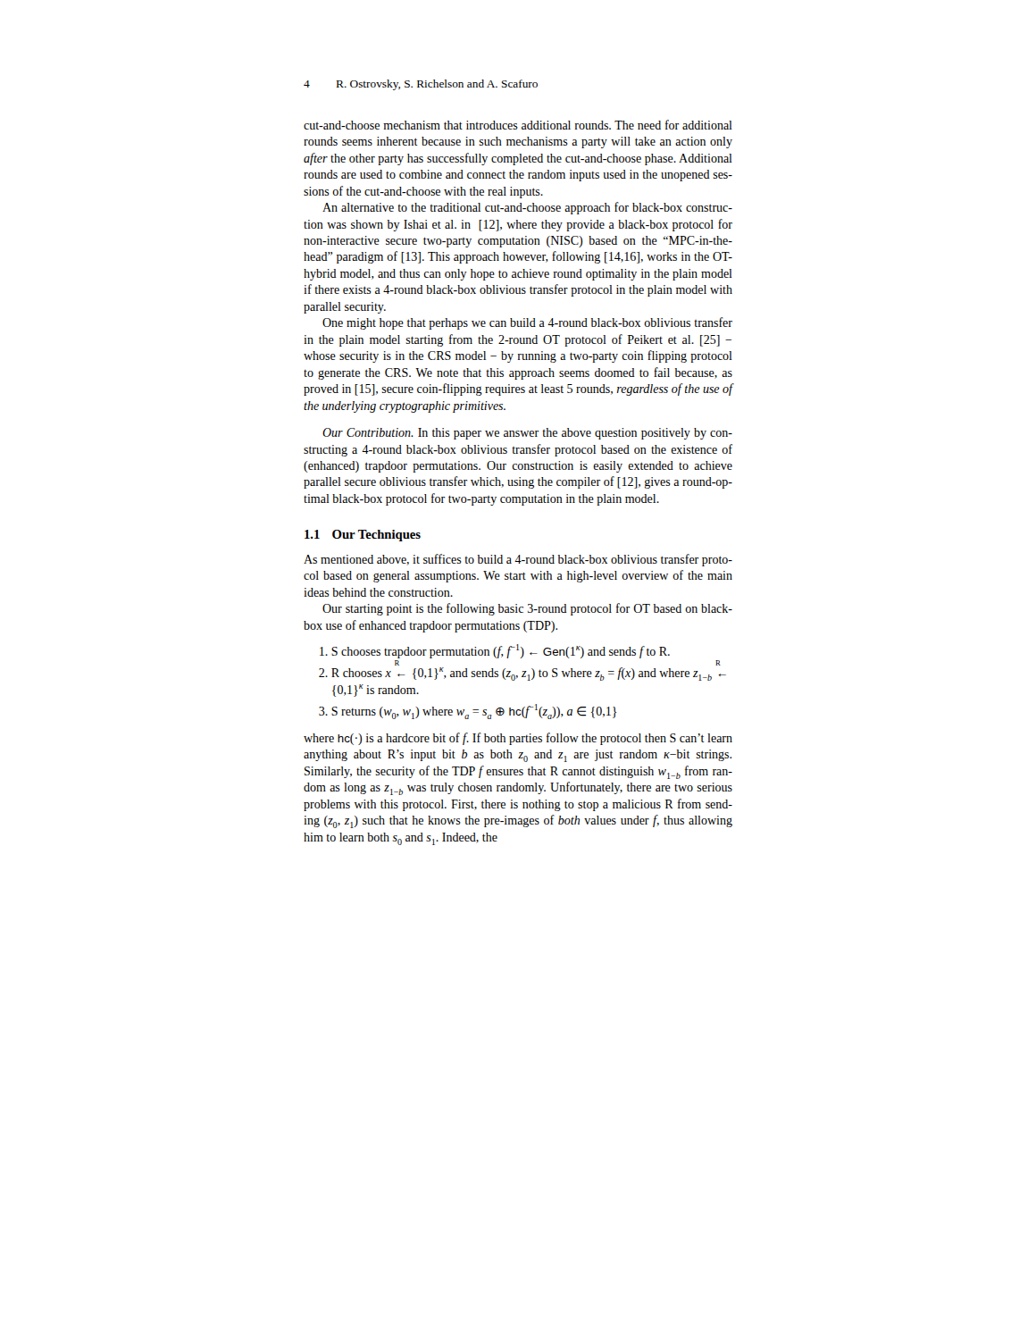4 R. Ostrovsky, S. Richelson and A. Scafuro
cut-and-choose mechanism that introduces additional rounds. The need for additional rounds seems inherent because in such mechanisms a party will take an action only after the other party has successfully completed the cut-and-choose phase. Additional rounds are used to combine and connect the random inputs used in the unopened sessions of the cut-and-choose with the real inputs.
An alternative to the traditional cut-and-choose approach for black-box construction was shown by Ishai et al. in [12], where they provide a black-box protocol for non-interactive secure two-party computation (NISC) based on the “MPC-in-the-head” paradigm of [13]. This approach however, following [14,16], works in the OT-hybrid model, and thus can only hope to achieve round optimality in the plain model if there exists a 4-round black-box oblivious transfer protocol in the plain model with parallel security.
One might hope that perhaps we can build a 4-round black-box oblivious transfer in the plain model starting from the 2-round OT protocol of Peikert et al. [25] − whose security is in the CRS model − by running a two-party coin flipping protocol to generate the CRS. We note that this approach seems doomed to fail because, as proved in [15], secure coin-flipping requires at least 5 rounds, regardless of the use of the underlying cryptographic primitives.
Our Contribution. In this paper we answer the above question positively by constructing a 4-round black-box oblivious transfer protocol based on the existence of (enhanced) trapdoor permutations. Our construction is easily extended to achieve parallel secure oblivious transfer which, using the compiler of [12], gives a round-optimal black-box protocol for two-party computation in the plain model.
1.1 Our Techniques
As mentioned above, it suffices to build a 4-round black-box oblivious transfer protocol based on general assumptions. We start with a high-level overview of the main ideas behind the construction.
Our starting point is the following basic 3-round protocol for OT based on black-box use of enhanced trapdoor permutations (TDP).
S chooses trapdoor permutation (f, f−1) ← Gen(1κ) and sends f to R.
R chooses x R← {0,1}κ, and sends (z0, z1) to S where zb = f(x) and where z1−b R← {0,1}κ is random.
S returns (w0, w1) where wa = sa ⊕ hc(f−1(za)), a ∈ {0,1}
where hc(·) is a hardcore bit of f. If both parties follow the protocol then S can’t learn anything about R’s input bit b as both z0 and z1 are just random κ−bit strings. Similarly, the security of the TDP f ensures that R cannot distinguish w1−b from random as long as z1−b was truly chosen randomly. Unfortunately, there are two serious problems with this protocol. First, there is nothing to stop a malicious R from sending (z0, z1) such that he knows the pre-images of both values under f, thus allowing him to learn both s0 and s1. Indeed, the